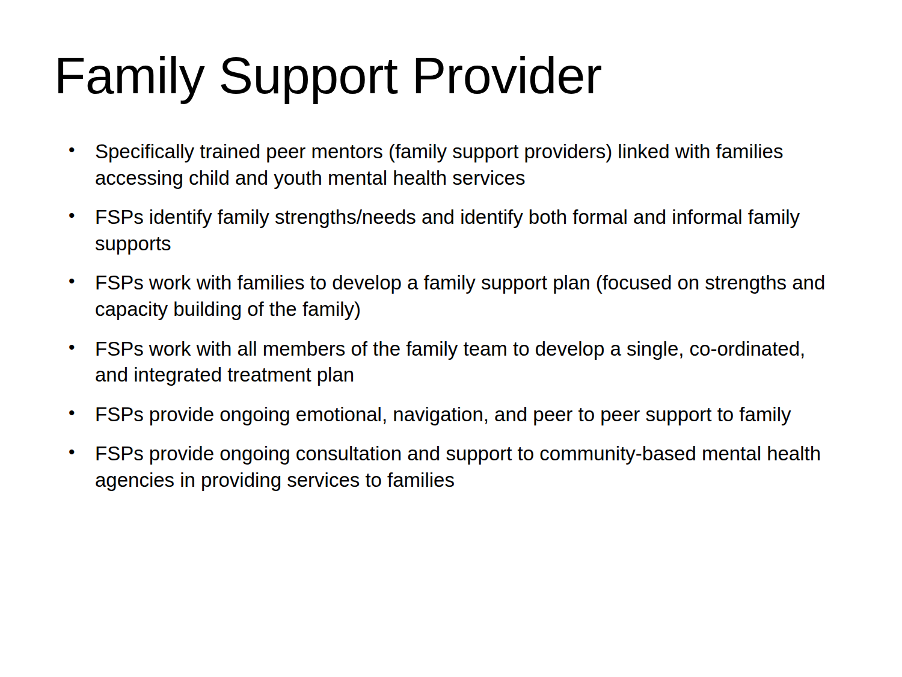Family Support Provider
Specifically trained peer mentors (family support providers) linked with families accessing child and youth mental health services
FSPs identify family strengths/needs and identify both formal and informal family supports
FSPs work with families to develop a family support plan (focused on strengths and capacity building of the family)
FSPs work with all members of the family team to develop a single, co-ordinated, and integrated treatment plan
FSPs provide ongoing emotional, navigation, and peer to peer support to family
FSPs provide ongoing consultation and support to community-based mental health agencies in providing services to families